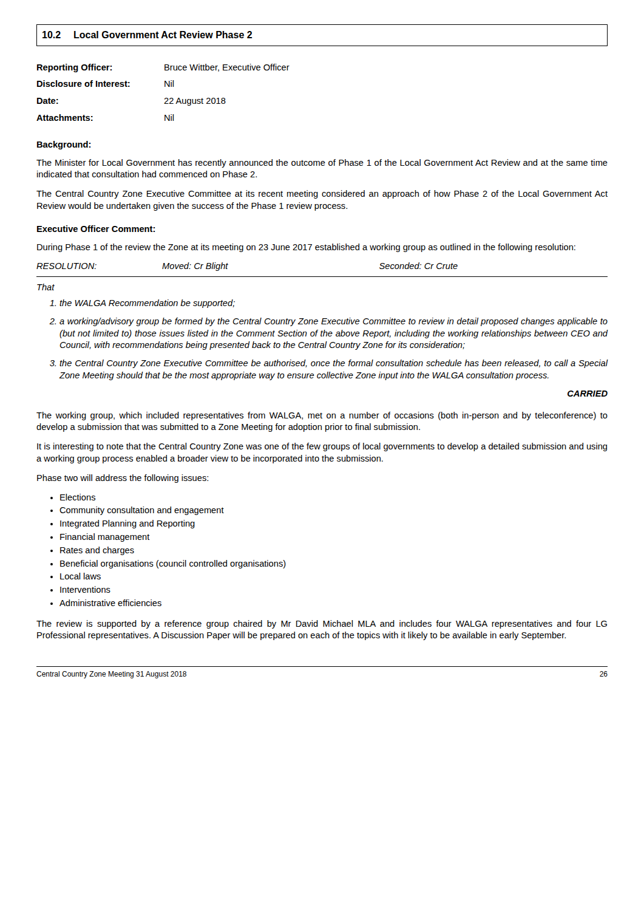10.2 Local Government Act Review Phase 2
| Reporting Officer: | Bruce Wittber, Executive Officer |
| Disclosure of Interest: | Nil |
| Date: | 22 August 2018 |
| Attachments: | Nil |
Background:
The Minister for Local Government has recently announced the outcome of Phase 1 of the Local Government Act Review and at the same time indicated that consultation had commenced on Phase 2.
The Central Country Zone Executive Committee at its recent meeting considered an approach of how Phase 2 of the Local Government Act Review would be undertaken given the success of the Phase 1 review process.
Executive Officer Comment:
During Phase 1 of the review the Zone at its meeting on 23 June 2017 established a working group as outlined in the following resolution:
| RESOLUTION: | Moved: Cr Blight | Seconded: Cr Crute |
That
the WALGA Recommendation be supported;
a working/advisory group be formed by the Central Country Zone Executive Committee to review in detail proposed changes applicable to (but not limited to) those issues listed in the Comment Section of the above Report, including the working relationships between CEO and Council, with recommendations being presented back to the Central Country Zone for its consideration;
the Central Country Zone Executive Committee be authorised, once the formal consultation schedule has been released, to call a Special Zone Meeting should that be the most appropriate way to ensure collective Zone input into the WALGA consultation process.
CARRIED
The working group, which included representatives from WALGA, met on a number of occasions (both in-person and by teleconference) to develop a submission that was submitted to a Zone Meeting for adoption prior to final submission.
It is interesting to note that the Central Country Zone was one of the few groups of local governments to develop a detailed submission and using a working group process enabled a broader view to be incorporated into the submission.
Phase two will address the following issues:
Elections
Community consultation and engagement
Integrated Planning and Reporting
Financial management
Rates and charges
Beneficial organisations (council controlled organisations)
Local laws
Interventions
Administrative efficiencies
The review is supported by a reference group chaired by Mr David Michael MLA and includes four WALGA representatives and four LG Professional representatives. A Discussion Paper will be prepared on each of the topics with it likely to be available in early September.
Central Country Zone Meeting 31 August 2018 26